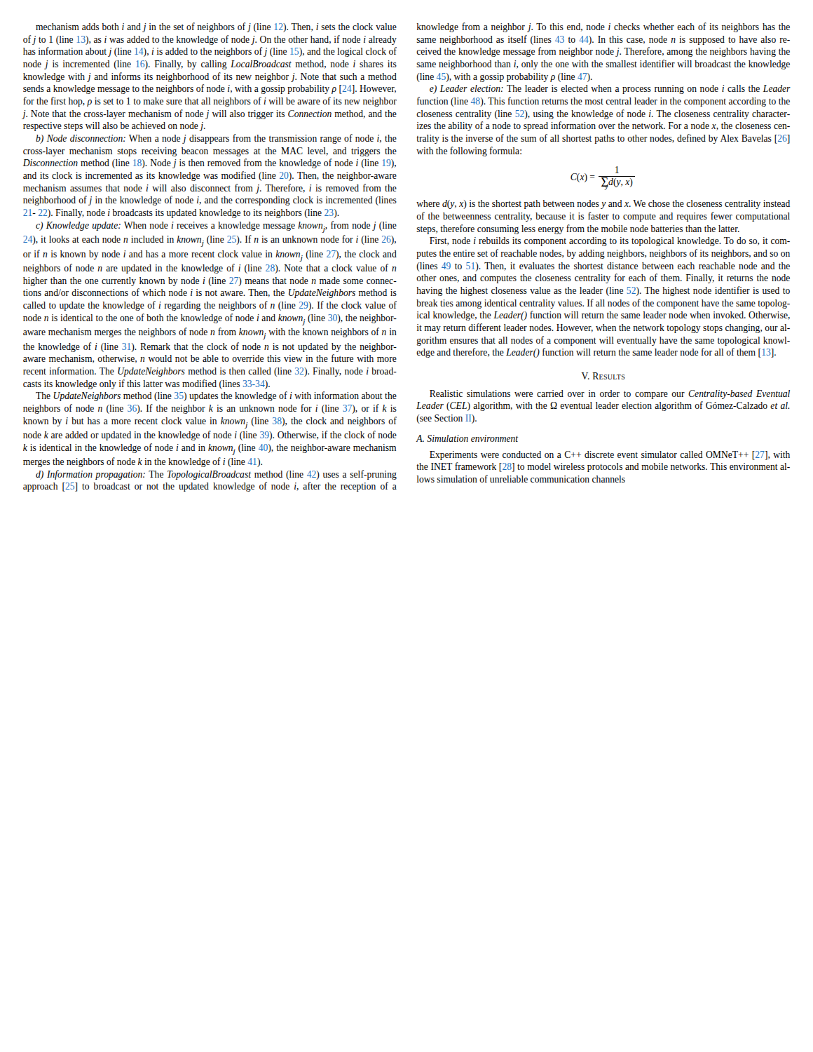mechanism adds both i and j in the set of neighbors of j (line 12). Then, i sets the clock value of j to 1 (line 13), as i was added to the knowledge of node j. On the other hand, if node i already has information about j (line 14), i is added to the neighbors of j (line 15), and the logical clock of node j is incremented (line 16). Finally, by calling LocalBroadcast method, node i shares its knowledge with j and informs its neighborhood of its new neighbor j. Note that such a method sends a knowledge message to the neighbors of node i, with a gossip probability ρ [24]. However, for the first hop, ρ is set to 1 to make sure that all neighbors of i will be aware of its new neighbor j. Note that the cross-layer mechanism of node j will also trigger its Connection method, and the respective steps will also be achieved on node j.
b) Node disconnection: When a node j disappears from the transmission range of node i, the cross-layer mechanism stops receiving beacon messages at the MAC level, and triggers the Disconnection method (line 18). Node j is then removed from the knowledge of node i (line 19), and its clock is incremented as its knowledge was modified (line 20). Then, the neighbor-aware mechanism assumes that node i will also disconnect from j. Therefore, i is removed from the neighborhood of j in the knowledge of node i, and the corresponding clock is incremented (lines 21- 22). Finally, node i broadcasts its updated knowledge to its neighbors (line 23).
c) Knowledge update: When node i receives a knowledge message knownj, from node j (line 24), it looks at each node n included in knownj (line 25). If n is an unknown node for i (line 26), or if n is known by node i and has a more recent clock value in knownj (line 27), the clock and neighbors of node n are updated in the knowledge of i (line 28). Note that a clock value of n higher than the one currently known by node i (line 27) means that node n made some connections and/or disconnections of which node i is not aware. Then, the UpdateNeighbors method is called to update the knowledge of i regarding the neighbors of n (line 29). If the clock value of node n is identical to the one of both the knowledge of node i and knownj (line 30), the neighbor-aware mechanism merges the neighbors of node n from knownj with the known neighbors of n in the knowledge of i (line 31). Remark that the clock of node n is not updated by the neighbor-aware mechanism, otherwise, n would not be able to override this view in the future with more recent information. The UpdateNeighbors method is then called (line 32). Finally, node i broadcasts its knowledge only if this latter was modified (lines 33-34).
The UpdateNeighbors method (line 35) updates the knowledge of i with information about the neighbors of node n (line 36). If the neighbor k is an unknown node for i (line 37), or if k is known by i but has a more recent clock value in knownj (line 38), the clock and neighbors of node k are added or updated in the knowledge of node i (line 39). Otherwise, if the clock of node k is identical in the knowledge of node i and in knownj (line 40), the neighbor-aware mechanism merges the neighbors of node k in the knowledge of i (line 41).
d) Information propagation: The TopologicalBroadcast method (line 42) uses a self-pruning approach [25] to broadcast or not the updated knowledge of node i, after the reception of a knowledge from a neighbor j. To this end, node i checks whether each of its neighbors has the same neighborhood as itself (lines 43 to 44). In this case, node n is supposed to have also received the knowledge message from neighbor node j. Therefore, among the neighbors having the same neighborhood than i, only the one with the smallest identifier will broadcast the knowledge (line 45), with a gossip probability ρ (line 47).
e) Leader election: The leader is elected when a process running on node i calls the Leader function (line 48). This function returns the most central leader in the component according to the closeness centrality (line 52), using the knowledge of node i. The closeness centrality characterizes the ability of a node to spread information over the network. For a node x, the closeness centrality is the inverse of the sum of all shortest paths to other nodes, defined by Alex Bavelas [26] with the following formula:
C(x) = 1 Σyd(y, x)
where d(y, x) is the shortest path between nodes y and x. We chose the closeness centrality instead of the betweenness centrality, because it is faster to compute and requires fewer computational steps, therefore consuming less energy from the mobile node batteries than the latter.
First, node i rebuilds its component according to its topological knowledge. To do so, it computes the entire set of reachable nodes, by adding neighbors, neighbors of its neighbors, and so on (lines 49 to 51). Then, it evaluates the shortest distance between each reachable node and the other ones, and computes the closeness centrality for each of them. Finally, it returns the node having the highest closeness value as the leader (line 52). The highest node identifier is used to break ties among identical centrality values. If all nodes of the component have the same topological knowledge, the Leader() function will return the same leader node when invoked. Otherwise, it may return different leader nodes. However, when the network topology stops changing, our algorithm ensures that all nodes of a component will eventually have the same topological knowledge and therefore, the Leader() function will return the same leader node for all of them [13].
V. Results
Realistic simulations were carried over in order to compare our Centrality-based Eventual Leader (CEL) algorithm, with the Ω eventual leader election algorithm of Gómez-Calzado et al. (see Section II).
A. Simulation environment
Experiments were conducted on a C++ discrete event simulator called OMNeT++ [27], with the INET framework [28] to model wireless protocols and mobile networks. This environment allows simulation of unreliable communication channels